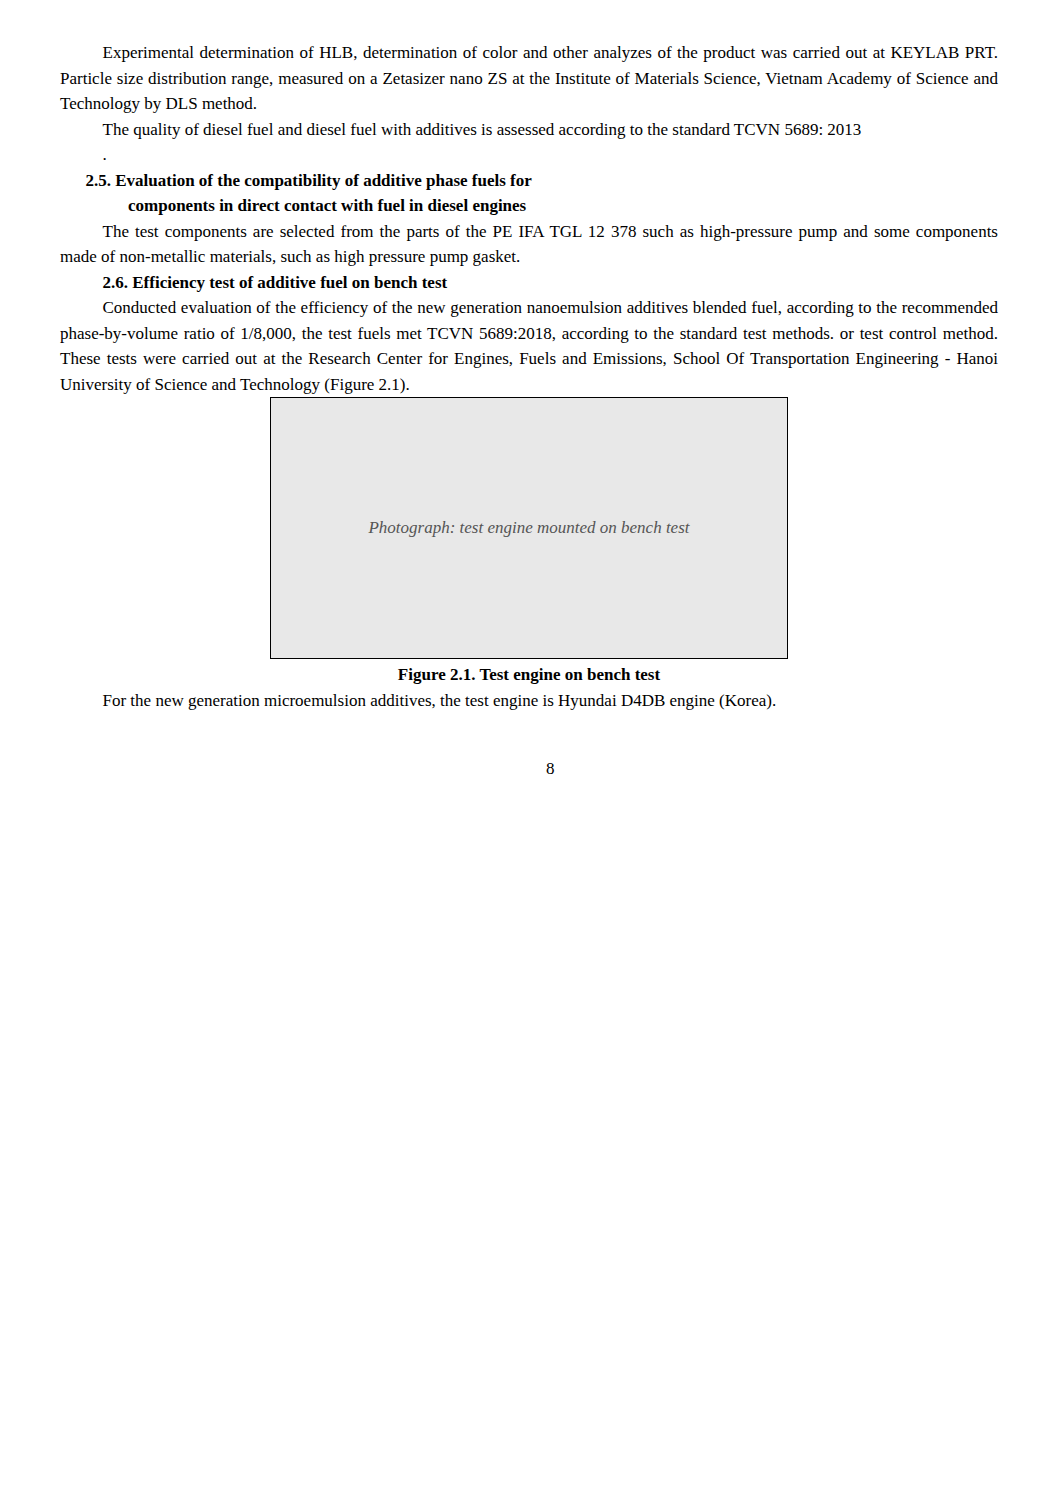Experimental determination of HLB, determination of color and other analyzes of the product was carried out at KEYLAB PRT. Particle size distribution range, measured on a Zetasizer nano ZS at the Institute of Materials Science, Vietnam Academy of Science and Technology by DLS method.
The quality of diesel fuel and diesel fuel with additives is assessed according to the standard TCVN 5689: 2013
.
2.5. Evaluation of the compatibility of additive phase fuels for components in direct contact with fuel in diesel engines
The test components are selected from the parts of the PE IFA TGL 12 378 such as high-pressure pump and some components made of non-metallic materials, such as high pressure pump gasket.
2.6. Efficiency test of additive fuel on bench test
Conducted evaluation of the efficiency of the new generation nanoemulsion additives blended fuel, according to the recommended phase-by-volume ratio of 1/8,000, the test fuels met TCVN 5689:2018, according to the standard test methods. or test control method. These tests were carried out at the Research Center for Engines, Fuels and Emissions, School Of Transportation Engineering - Hanoi University of Science and Technology (Figure 2.1).
Photograph: test engine mounted on bench test
Figure 2.1. Test engine on bench test
For the new generation microemulsion additives, the test engine is Hyundai D4DB engine (Korea).
8